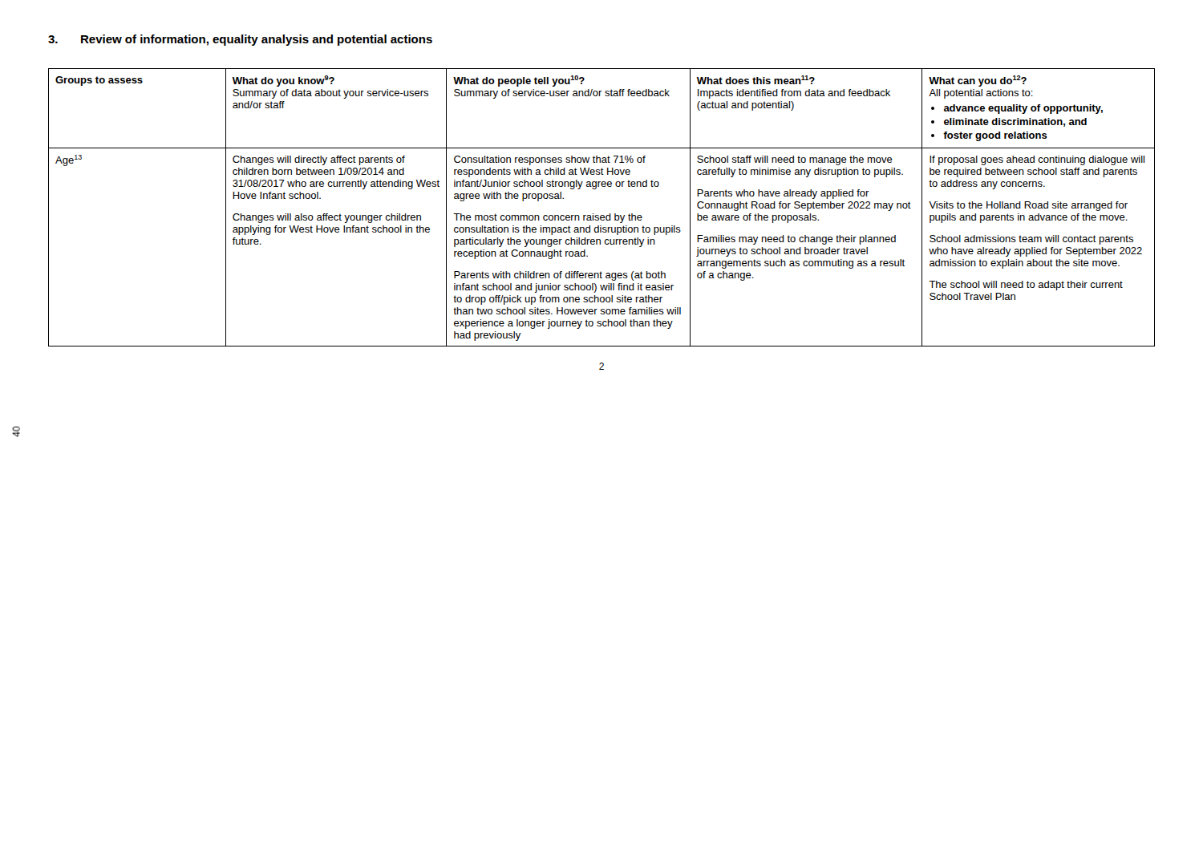40
3. Review of information, equality analysis and potential actions
| Groups to assess | What do you know 9 ? Summary of data about your service-users and/or staff | What do people tell you 10 ? Summary of service-user and/or staff feedback | What does this mean 11 ? Impacts identified from data and feedback (actual and potential) | What can you do 12 ? All potential actions to: advance equality of opportunity, eliminate discrimination, and foster good relations |
| --- | --- | --- | --- | --- |
| Age 13 | Changes will directly affect parents of children born between 1/09/2014 and 31/08/2017 who are currently attending West Hove Infant school. Changes will also affect younger children applying for West Hove Infant school in the future. | Consultation responses show that 71% of respondents with a child at West Hove infant/Junior school strongly agree or tend to agree with the proposal. The most common concern raised by the consultation is the impact and disruption to pupils particularly the younger children currently in reception at Connaught road. Parents with children of different ages (at both infant school and junior school) will find it easier to drop off/pick up from one school site rather than two school sites. However some families will experience a longer journey to school than they had previously | School staff will need to manage the move carefully to minimise any disruption to pupils. Parents who have already applied for Connaught Road for September 2022 may not be aware of the proposals. Families may need to change their planned journeys to school and broader travel arrangements such as commuting as a result of a change. | If proposal goes ahead continuing dialogue will be required between school staff and parents to address any concerns. Visits to the Holland Road site arranged for pupils and parents in advance of the move. School admissions team will contact parents who have already applied for September 2022 admission to explain about the site move. The school will need to adapt their current School Travel Plan |
2